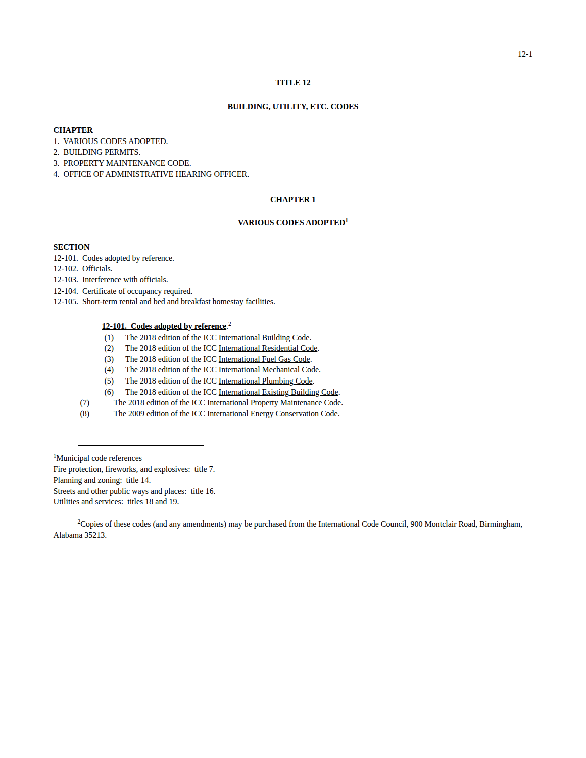12-1
TITLE 12
BUILDING, UTILITY, ETC. CODES
CHAPTER
1. VARIOUS CODES ADOPTED.
2. BUILDING PERMITS.
3. PROPERTY MAINTENANCE CODE.
4. OFFICE OF ADMINISTRATIVE HEARING OFFICER.
CHAPTER 1
VARIOUS CODES ADOPTED1
SECTION
12-101. Codes adopted by reference.
12-102. Officials.
12-103. Interference with officials.
12-104. Certificate of occupancy required.
12-105. Short-term rental and bed and breakfast homestay facilities.
12-101. Codes adopted by reference.2
(1) The 2018 edition of the ICC International Building Code.
(2) The 2018 edition of the ICC International Residential Code.
(3) The 2018 edition of the ICC International Fuel Gas Code.
(4) The 2018 edition of the ICC International Mechanical Code.
(5) The 2018 edition of the ICC International Plumbing Code.
(6) The 2018 edition of the ICC International Existing Building Code.
(7) The 2018 edition of the ICC International Property Maintenance Code.
(8) The 2009 edition of the ICC International Energy Conservation Code.
1Municipal code references
Fire protection, fireworks, and explosives: title 7.
Planning and zoning: title 14.
Streets and other public ways and places: title 16.
Utilities and services: titles 18 and 19.
2Copies of these codes (and any amendments) may be purchased from the International Code Council, 900 Montclair Road, Birmingham, Alabama 35213.